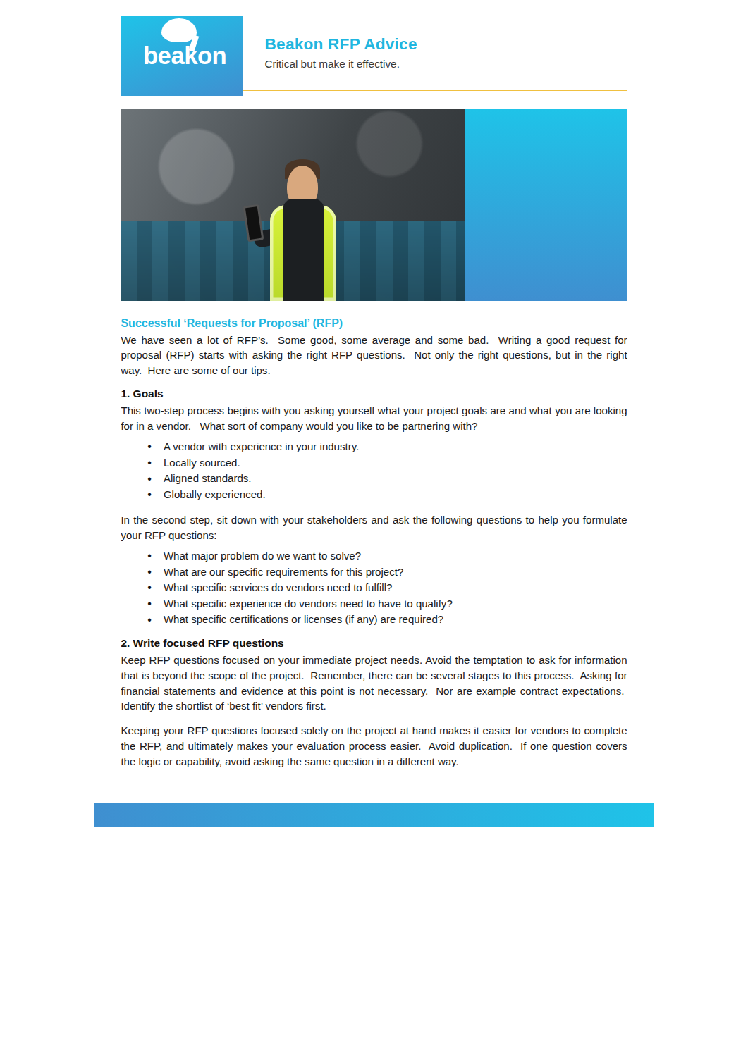beakon
Beakon RFP Advice
Critical but make it effective.
Successful ‘Requests for Proposal’ (RFP)
We have seen a lot of RFP’s. Some good, some average and some bad. Writing a good request for proposal (RFP) starts with asking the right RFP questions. Not only the right questions, but in the right way. Here are some of our tips.
1. Goals
This two-step process begins with you asking yourself what your project goals are and what you are looking for in a vendor. What sort of company would you like to be partnering with?
A vendor with experience in your industry.
Locally sourced.
Aligned standards.
Globally experienced.
In the second step, sit down with your stakeholders and ask the following questions to help you formulate your RFP questions:
What major problem do we want to solve?
What are our specific requirements for this project?
What specific services do vendors need to fulfill?
What specific experience do vendors need to have to qualify?
What specific certifications or licenses (if any) are required?
2. Write focused RFP questions
Keep RFP questions focused on your immediate project needs. Avoid the temptation to ask for information that is beyond the scope of the project. Remember, there can be several stages to this process. Asking for financial statements and evidence at this point is not necessary. Nor are example contract expectations. Identify the shortlist of ‘best fit’ vendors first.
Keeping your RFP questions focused solely on the project at hand makes it easier for vendors to complete the RFP, and ultimately makes your evaluation process easier. Avoid duplication. If one question covers the logic or capability, avoid asking the same question in a different way.